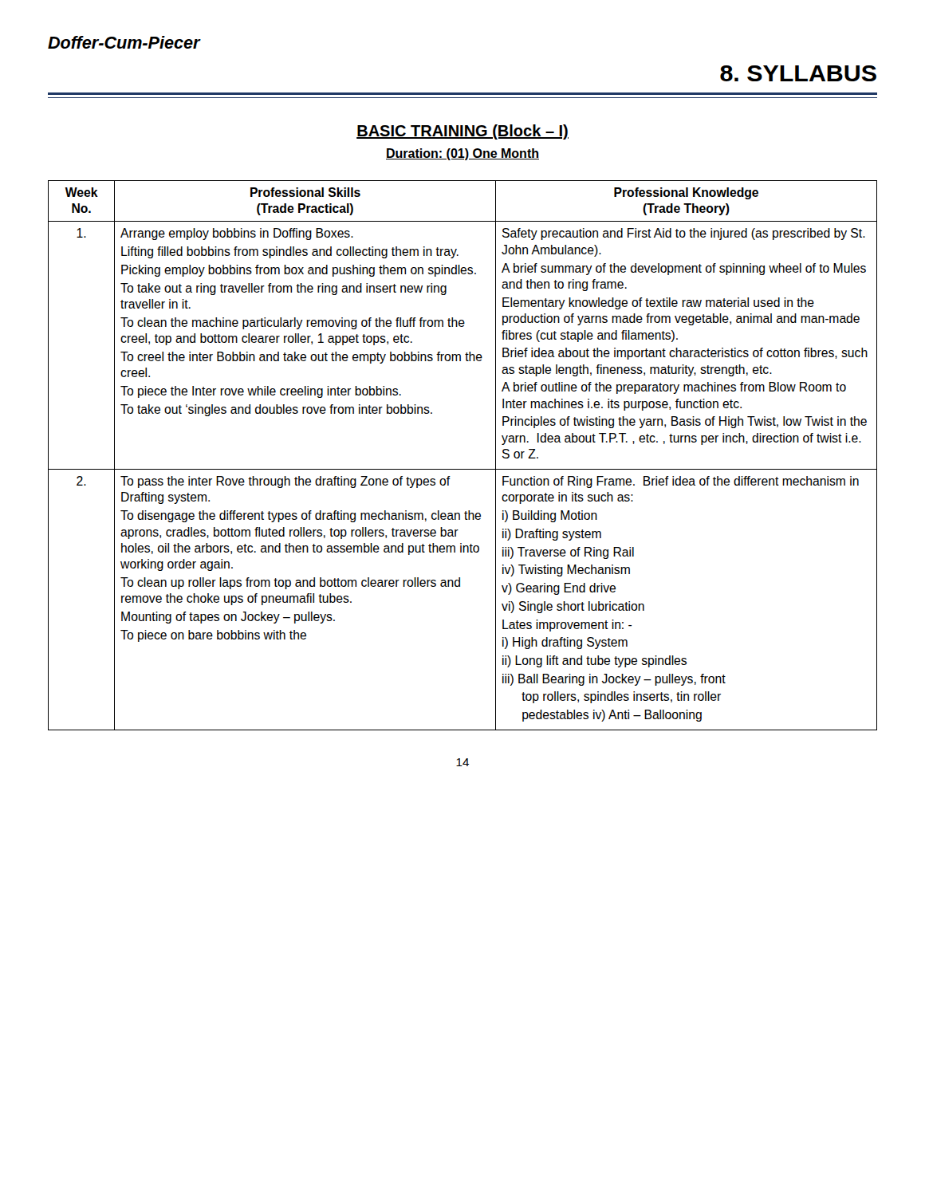Doffer-Cum-Piecer
8. SYLLABUS
BASIC TRAINING (Block – I)
Duration: (01) One Month
| Week No. | Professional Skills (Trade Practical) | Professional Knowledge (Trade Theory) |
| --- | --- | --- |
| 1. | Arrange employ bobbins in Doffing Boxes. Lifting filled bobbins from spindles and collecting them in tray. Picking employ bobbins from box and pushing them on spindles. To take out a ring traveller from the ring and insert new ring traveller in it. To clean the machine particularly removing of the fluff from the creel, top and bottom clearer roller, 1 appet tops, etc. To creel the inter Bobbin and take out the empty bobbins from the creel. To piece the Inter rove while creeling inter bobbins. To take out ‘singles and doubles rove from inter bobbins. | Safety precaution and First Aid to the injured (as prescribed by St. John Ambulance). A brief summary of the development of spinning wheel of to Mules and then to ring frame. Elementary knowledge of textile raw material used in the production of yarns made from vegetable, animal and man-made fibres (cut staple and filaments). Brief idea about the important characteristics of cotton fibres, such as staple length, fineness, maturity, strength, etc. A brief outline of the preparatory machines from Blow Room to Inter machines i.e. its purpose, function etc. Principles of twisting the yarn, Basis of High Twist, low Twist in the yarn. Idea about T.P.T. , etc. , turns per inch, direction of twist i.e. S or Z. |
| 2. | To pass the inter Rove through the drafting Zone of types of Drafting system. To disengage the different types of drafting mechanism, clean the aprons, cradles, bottom fluted rollers, top rollers, traverse bar holes, oil the arbors, etc. and then to assemble and put them into working order again. To clean up roller laps from top and bottom clearer rollers and remove the choke ups of pneumafil tubes. Mounting of tapes on Jockey – pulleys. To piece on bare bobbins with the | Function of Ring Frame. Brief idea of the different mechanism in corporate in its such as: i) Building Motion ii) Drafting system iii) Traverse of Ring Rail iv) Twisting Mechanism v) Gearing End drive vi) Single short lubrication Lates improvement in: - i) High drafting System ii) Long lift and tube type spindles iii) Ball Bearing in Jockey – pulleys, front top rollers, spindles inserts, tin roller pedestables iv) Anti – Ballooning |
14